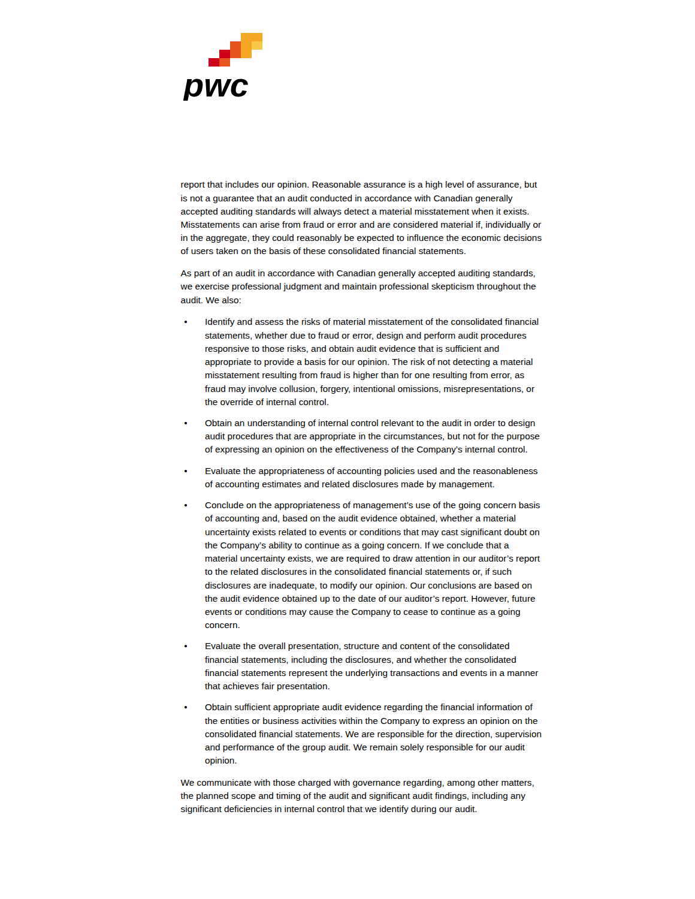pwc
report that includes our opinion. Reasonable assurance is a high level of assurance, but is not a guarantee that an audit conducted in accordance with Canadian generally accepted auditing standards will always detect a material misstatement when it exists. Misstatements can arise from fraud or error and are considered material if, individually or in the aggregate, they could reasonably be expected to influence the economic decisions of users taken on the basis of these consolidated financial statements.
As part of an audit in accordance with Canadian generally accepted auditing standards, we exercise professional judgment and maintain professional skepticism throughout the audit. We also:
Identify and assess the risks of material misstatement of the consolidated financial statements, whether due to fraud or error, design and perform audit procedures responsive to those risks, and obtain audit evidence that is sufficient and appropriate to provide a basis for our opinion. The risk of not detecting a material misstatement resulting from fraud is higher than for one resulting from error, as fraud may involve collusion, forgery, intentional omissions, misrepresentations, or the override of internal control.
Obtain an understanding of internal control relevant to the audit in order to design audit procedures that are appropriate in the circumstances, but not for the purpose of expressing an opinion on the effectiveness of the Company’s internal control.
Evaluate the appropriateness of accounting policies used and the reasonableness of accounting estimates and related disclosures made by management.
Conclude on the appropriateness of management’s use of the going concern basis of accounting and, based on the audit evidence obtained, whether a material uncertainty exists related to events or conditions that may cast significant doubt on the Company’s ability to continue as a going concern. If we conclude that a material uncertainty exists, we are required to draw attention in our auditor’s report to the related disclosures in the consolidated financial statements or, if such disclosures are inadequate, to modify our opinion. Our conclusions are based on the audit evidence obtained up to the date of our auditor’s report. However, future events or conditions may cause the Company to cease to continue as a going concern.
Evaluate the overall presentation, structure and content of the consolidated financial statements, including the disclosures, and whether the consolidated financial statements represent the underlying transactions and events in a manner that achieves fair presentation.
Obtain sufficient appropriate audit evidence regarding the financial information of the entities or business activities within the Company to express an opinion on the consolidated financial statements. We are responsible for the direction, supervision and performance of the group audit. We remain solely responsible for our audit opinion.
We communicate with those charged with governance regarding, among other matters, the planned scope and timing of the audit and significant audit findings, including any significant deficiencies in internal control that we identify during our audit.